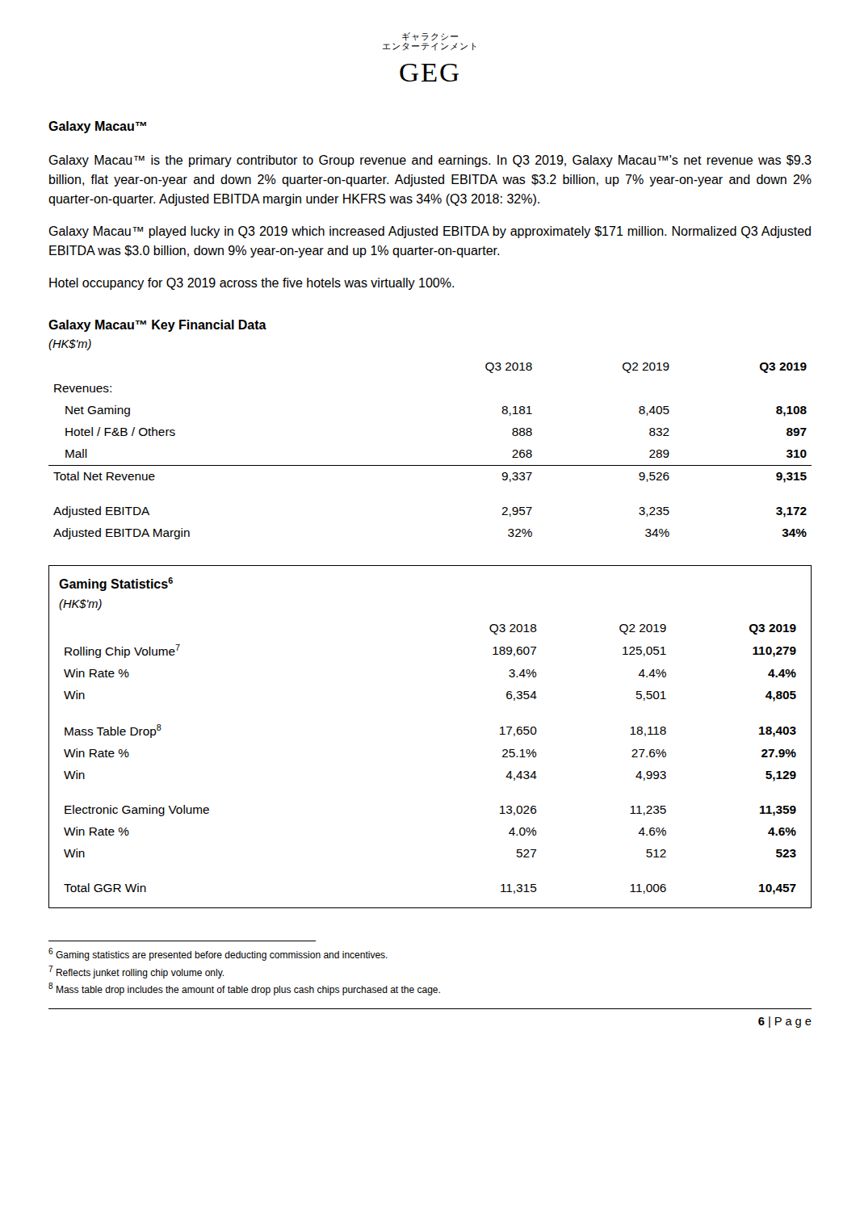ギャラクシー
エンターテインメント GEG
Galaxy Macau™
Galaxy Macau™ is the primary contributor to Group revenue and earnings. In Q3 2019, Galaxy Macau™'s net revenue was $9.3 billion, flat year-on-year and down 2% quarter-on-quarter. Adjusted EBITDA was $3.2 billion, up 7% year-on-year and down 2% quarter-on-quarter. Adjusted EBITDA margin under HKFRS was 34% (Q3 2018: 32%).
Galaxy Macau™ played lucky in Q3 2019 which increased Adjusted EBITDA by approximately $171 million. Normalized Q3 Adjusted EBITDA was $3.0 billion, down 9% year-on-year and up 1% quarter-on-quarter.
Hotel occupancy for Q3 2019 across the five hotels was virtually 100%.
Galaxy Macau™ Key Financial Data
(HK$'m)
| | Q3 2018 | Q2 2019 | Q3 2019 |
| --- | --- | --- | --- |
| Revenues: | | | |
| Net Gaming | 8,181 | 8,405 | 8,108 |
| Hotel / F&B / Others | 888 | 832 | 897 |
| Mall | 268 | 289 | 310 |
| Total Net Revenue | 9,337 | 9,526 | 9,315 |
| Adjusted EBITDA | 2,957 | 3,235 | 3,172 |
| Adjusted EBITDA Margin | 32% | 34% | 34% |
Gaming Statistics6
(HK$'m)
| | Q3 2018 | Q2 2019 | Q3 2019 |
| --- | --- | --- | --- |
| Rolling Chip Volume 7 | 189,607 | 125,051 | 110,279 |
| Win Rate % | 3.4% | 4.4% | 4.4% |
| Win | 6,354 | 5,501 | 4,805 |
| Mass Table Drop 8 | 17,650 | 18,118 | 18,403 |
| Win Rate % | 25.1% | 27.6% | 27.9% |
| Win | 4,434 | 4,993 | 5,129 |
| Electronic Gaming Volume | 13,026 | 11,235 | 11,359 |
| Win Rate % | 4.0% | 4.6% | 4.6% |
| Win | 527 | 512 | 523 |
| Total GGR Win | 11,315 | 11,006 | 10,457 |
6 Gaming statistics are presented before deducting commission and incentives.
7 Reflects junket rolling chip volume only.
8 Mass table drop includes the amount of table drop plus cash chips purchased at the cage.
6 | P a g e